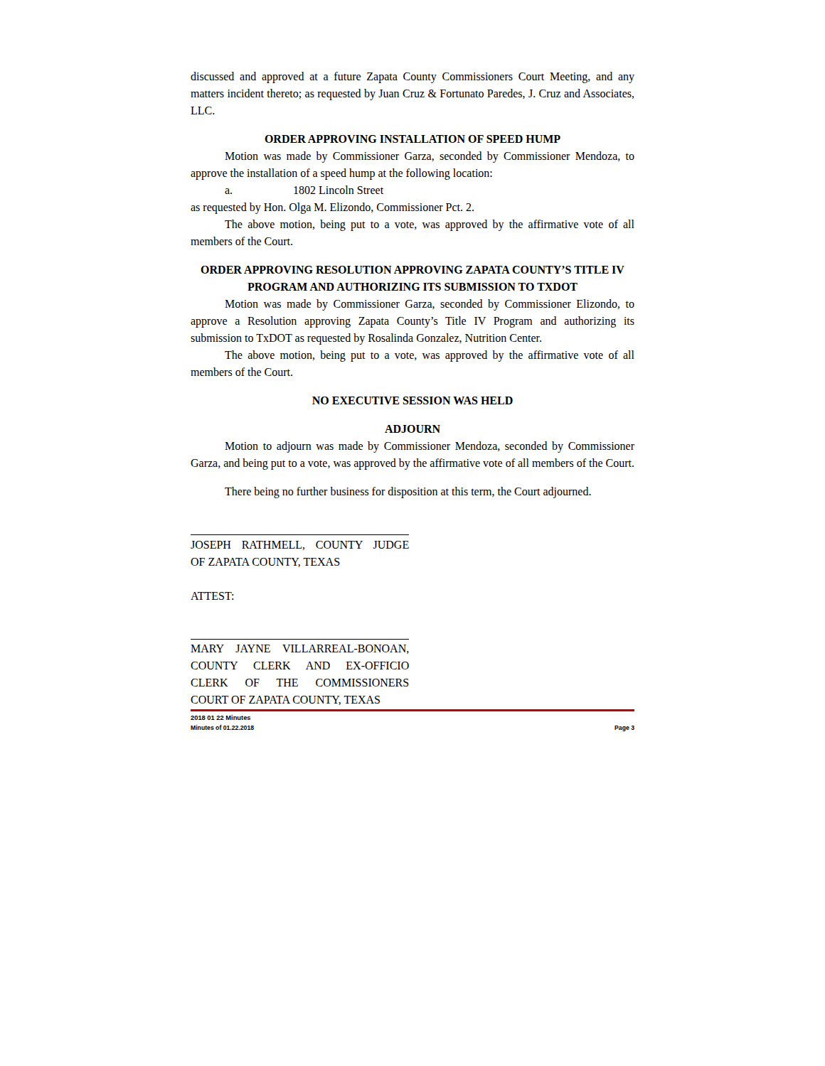discussed and approved at a future Zapata County Commissioners Court Meeting, and any matters incident thereto; as requested by Juan Cruz & Fortunato Paredes, J. Cruz and Associates, LLC.
Order Approving Installation of Speed Hump
Motion was made by Commissioner Garza, seconded by Commissioner Mendoza, to approve the installation of a speed hump at the following location:
a. 1802 Lincoln Street
as requested by Hon. Olga M. Elizondo, Commissioner Pct. 2.
The above motion, being put to a vote, was approved by the affirmative vote of all members of the Court.
Order Approving Resolution Approving Zapata County’s Title IV Program and Authorizing Its Submission to TxDOT
Motion was made by Commissioner Garza, seconded by Commissioner Elizondo, to approve a Resolution approving Zapata County’s Title IV Program and authorizing its submission to TxDOT as requested by Rosalinda Gonzalez, Nutrition Center.
The above motion, being put to a vote, was approved by the affirmative vote of all members of the Court.
No Executive Session Was Held
Adjourn
Motion to adjourn was made by Commissioner Mendoza, seconded by Commissioner Garza, and being put to a vote, was approved by the affirmative vote of all members of the Court.
There being no further business for disposition at this term, the Court adjourned.
Joseph Rathmell, County Judge
of Zapata County, Texas
ATTEST:
Mary Jayne Villarreal-Bonoan,
County Clerk and Ex-Officio
Clerk of the Commissioners
Court of Zapata County, Texas
2018 01 22 Minutes
Minutes of 01.22.2018 Page 3